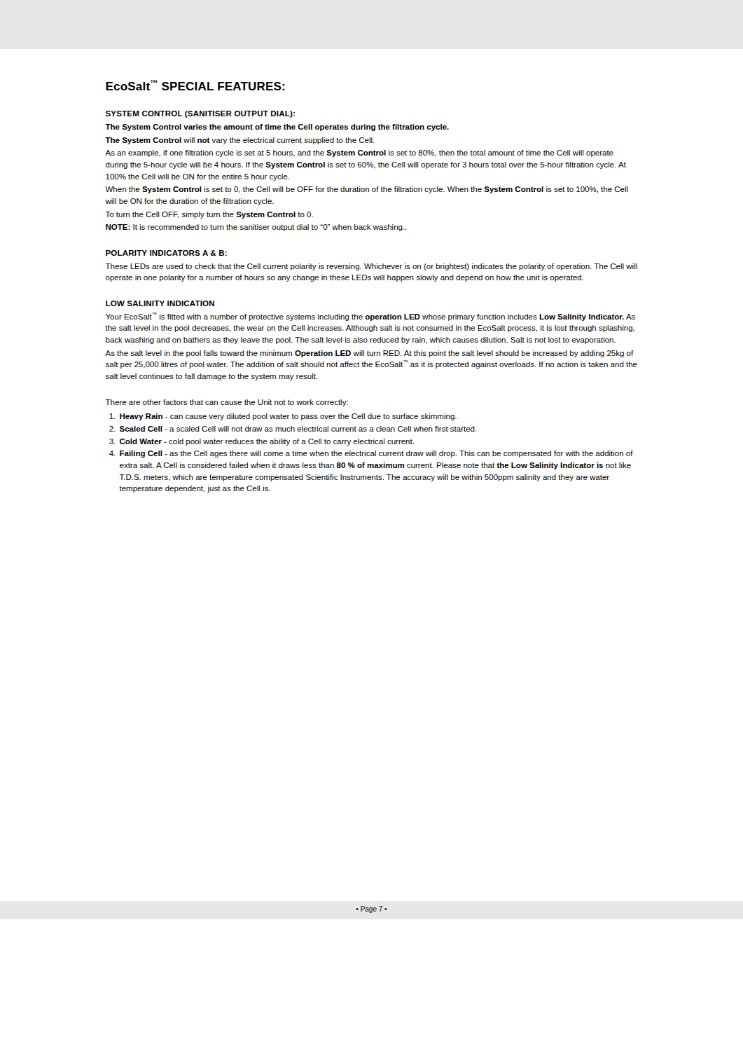EcoSalt™ SPECIAL FEATURES:
SYSTEM CONTROL (SANITISER OUTPUT DIAL):
The System Control varies the amount of time the Cell operates during the filtration cycle.
The System Control will not vary the electrical current supplied to the Cell.
As an example, if one filtration cycle is set at 5 hours, and the System Control is set to 80%, then the total amount of time the Cell will operate during the 5-hour cycle will be 4 hours. If the System Control is set to 60%, the Cell will operate for 3 hours total over the 5-hour filtration cycle. At 100% the Cell will be ON for the entire 5 hour cycle.
When the System Control is set to 0, the Cell will be OFF for the duration of the filtration cycle. When the System Control is set to 100%, the Cell will be ON for the duration of the filtration cycle.
To turn the Cell OFF, simply turn the System Control to 0.
NOTE: It is recommended to turn the sanitiser output dial to “0” when back washing..
POLARITY INDICATORS A & B:
These LEDs are used to check that the Cell current polarity is reversing. Whichever is on (or brightest) indicates the polarity of operation. The Cell will operate in one polarity for a number of hours so any change in these LEDs will happen slowly and depend on how the unit is operated.
LOW SALINITY INDICATION
Your EcoSalt™ is fitted with a number of protective systems including the operation LED whose primary function includes Low Salinity Indicator. As the salt level in the pool decreases, the wear on the Cell increases. Although salt is not consumed in the EcoSalt process, it is lost through splashing, back washing and on bathers as they leave the pool. The salt level is also reduced by rain, which causes dilution. Salt is not lost to evaporation.
As the salt level in the pool falls toward the minimum Operation LED will turn RED. At this point the salt level should be increased by adding 25kg of salt per 25,000 litres of pool water. The addition of salt should not affect the EcoSalt™ as it is protected against overloads. If no action is taken and the salt level continues to fall damage to the system may result.
There are other factors that can cause the Unit not to work correctly:
Heavy Rain - can cause very diluted pool water to pass over the Cell due to surface skimming.
Scaled Cell - a scaled Cell will not draw as much electrical current as a clean Cell when first started.
Cold Water - cold pool water reduces the ability of a Cell to carry electrical current.
Failing Cell - as the Cell ages there will come a time when the electrical current draw will drop. This can be compensated for with the addition of extra salt. A Cell is considered failed when it draws less than 80 % of maximum current. Please note that the Low Salinity Indicator is not like T.D.S. meters, which are temperature compensated Scientific Instruments. The accuracy will be within 500ppm salinity and they are water temperature dependent, just as the Cell is.
• Page 7 •